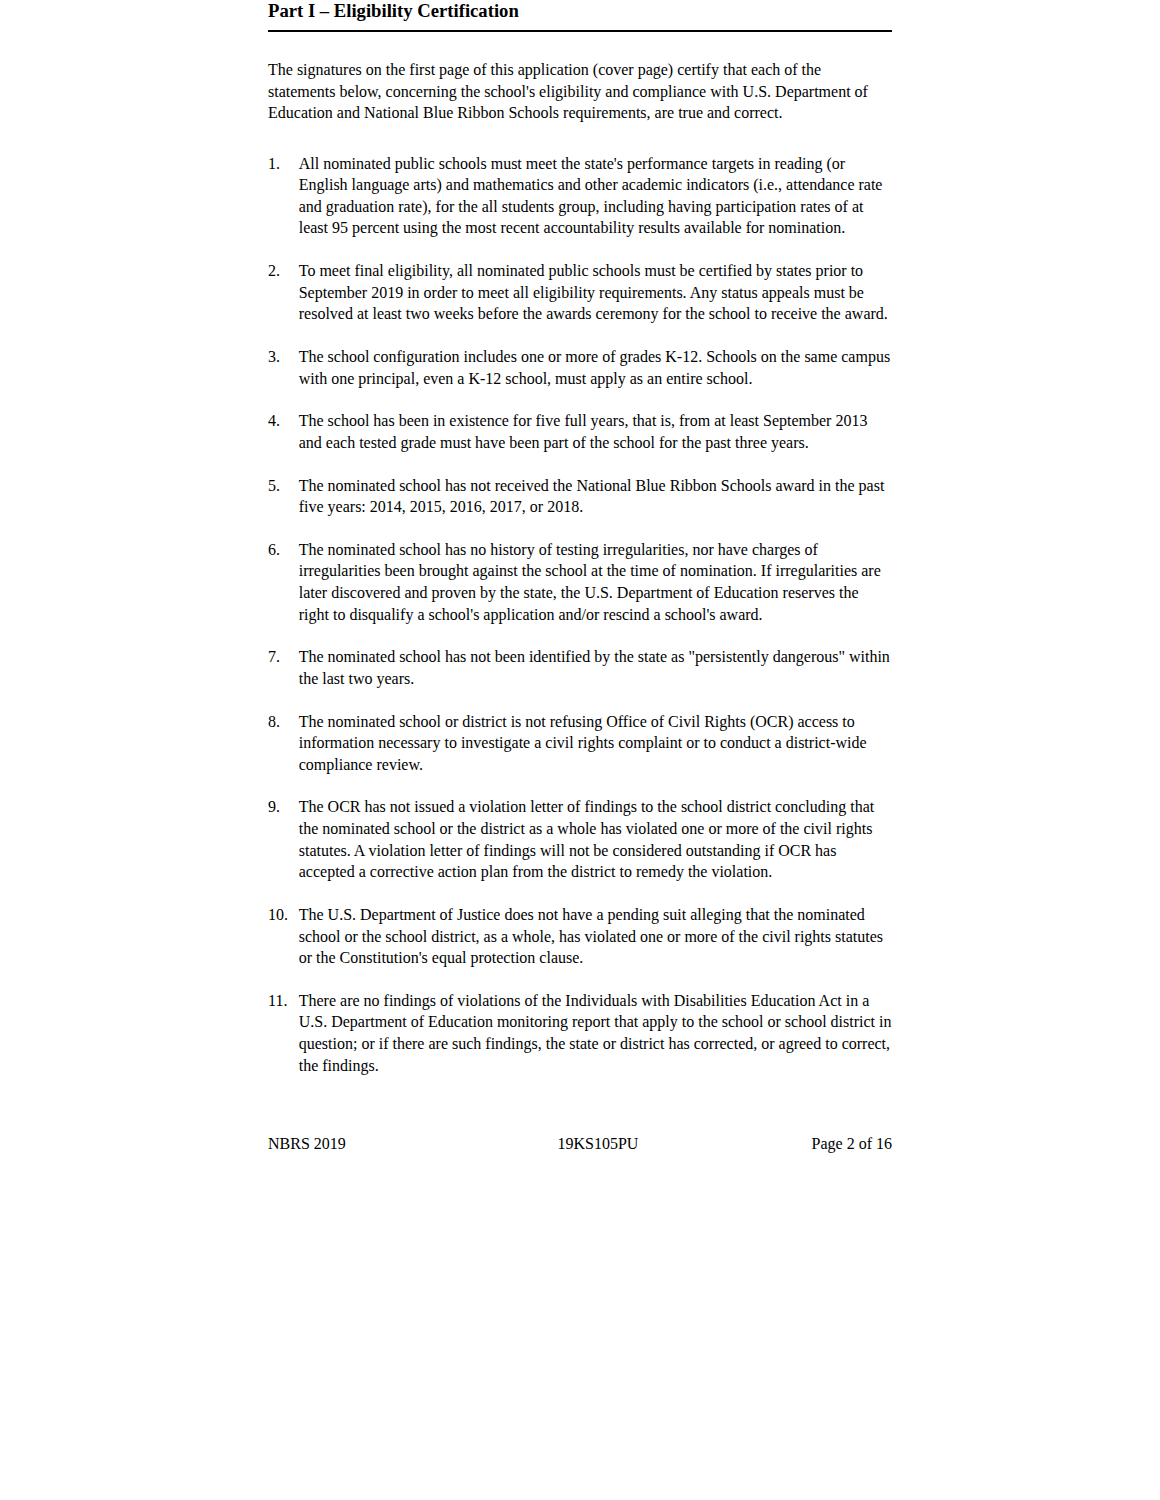Part I – Eligibility Certification
The signatures on the first page of this application (cover page) certify that each of the statements below, concerning the school's eligibility and compliance with U.S. Department of Education and National Blue Ribbon Schools requirements, are true and correct.
1. All nominated public schools must meet the state's performance targets in reading (or English language arts) and mathematics and other academic indicators (i.e., attendance rate and graduation rate), for the all students group, including having participation rates of at least 95 percent using the most recent accountability results available for nomination.
2. To meet final eligibility, all nominated public schools must be certified by states prior to September 2019 in order to meet all eligibility requirements. Any status appeals must be resolved at least two weeks before the awards ceremony for the school to receive the award.
3. The school configuration includes one or more of grades K-12. Schools on the same campus with one principal, even a K-12 school, must apply as an entire school.
4. The school has been in existence for five full years, that is, from at least September 2013 and each tested grade must have been part of the school for the past three years.
5. The nominated school has not received the National Blue Ribbon Schools award in the past five years: 2014, 2015, 2016, 2017, or 2018.
6. The nominated school has no history of testing irregularities, nor have charges of irregularities been brought against the school at the time of nomination. If irregularities are later discovered and proven by the state, the U.S. Department of Education reserves the right to disqualify a school's application and/or rescind a school's award.
7. The nominated school has not been identified by the state as "persistently dangerous" within the last two years.
8. The nominated school or district is not refusing Office of Civil Rights (OCR) access to information necessary to investigate a civil rights complaint or to conduct a district-wide compliance review.
9. The OCR has not issued a violation letter of findings to the school district concluding that the nominated school or the district as a whole has violated one or more of the civil rights statutes. A violation letter of findings will not be considered outstanding if OCR has accepted a corrective action plan from the district to remedy the violation.
10. The U.S. Department of Justice does not have a pending suit alleging that the nominated school or the school district, as a whole, has violated one or more of the civil rights statutes or the Constitution's equal protection clause.
11. There are no findings of violations of the Individuals with Disabilities Education Act in a U.S. Department of Education monitoring report that apply to the school or school district in question; or if there are such findings, the state or district has corrected, or agreed to correct, the findings.
NBRS 2019
19KS105PU
Page 2 of 16